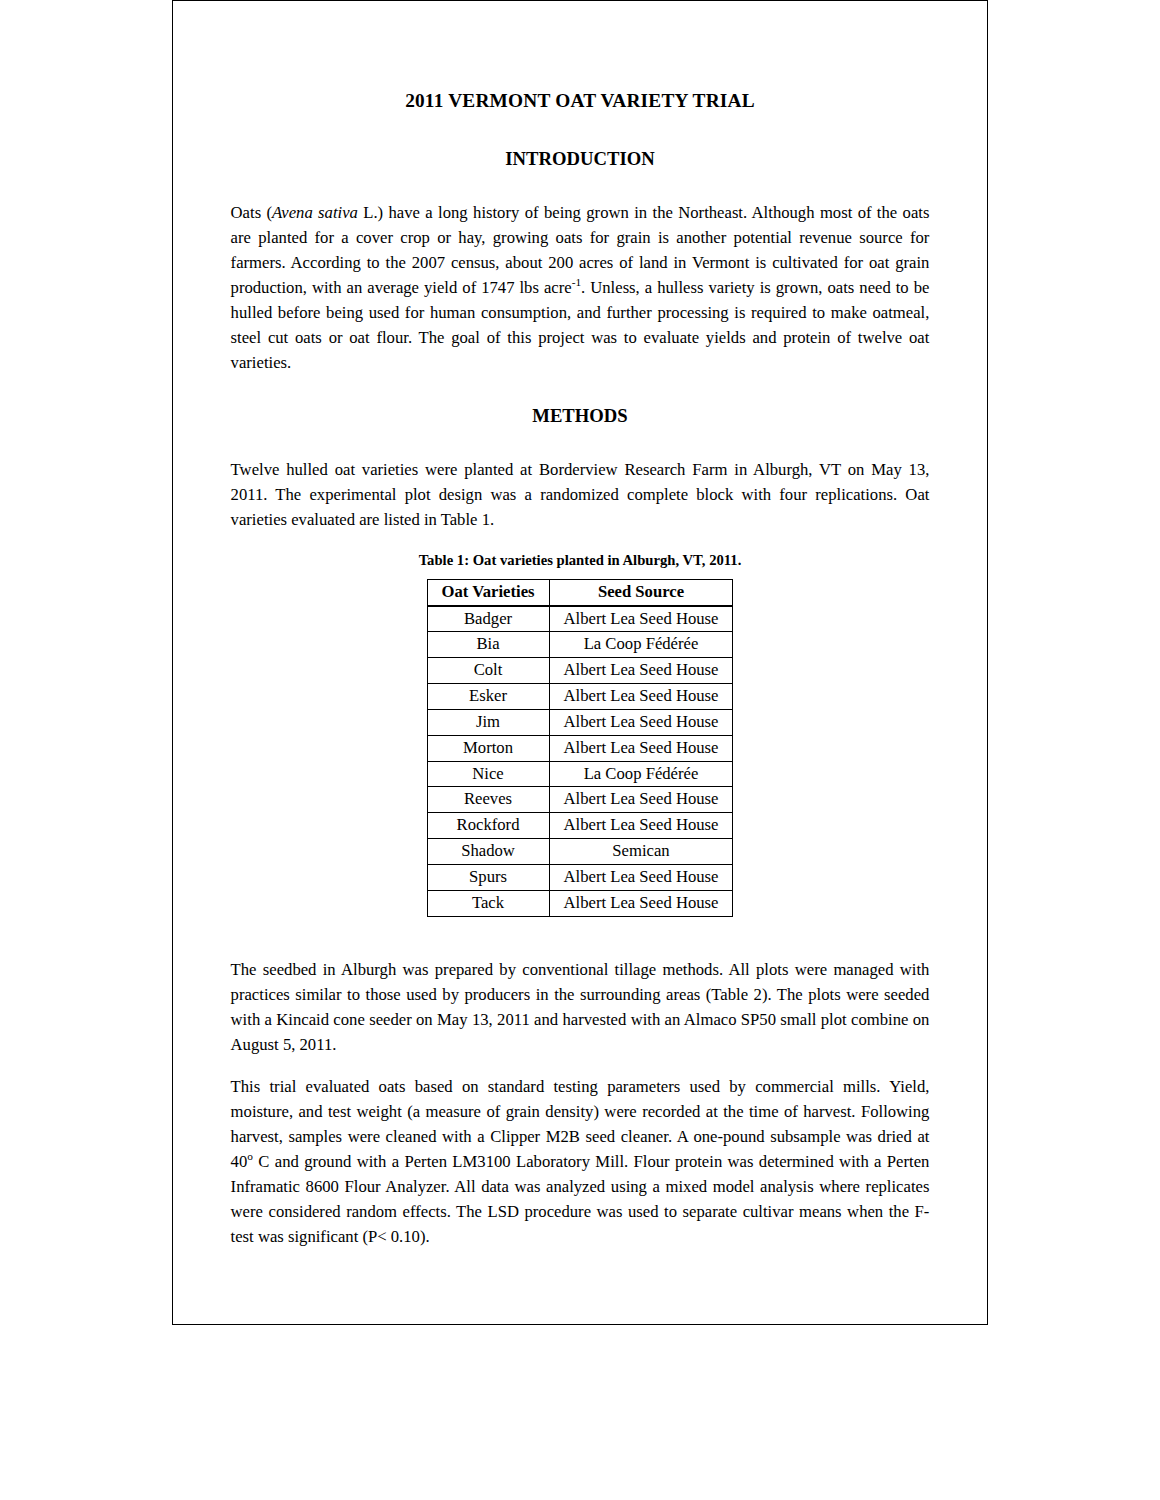2011 VERMONT OAT VARIETY TRIAL
INTRODUCTION
Oats (Avena sativa L.) have a long history of being grown in the Northeast. Although most of the oats are planted for a cover crop or hay, growing oats for grain is another potential revenue source for farmers. According to the 2007 census, about 200 acres of land in Vermont is cultivated for oat grain production, with an average yield of 1747 lbs acre-1. Unless, a hulless variety is grown, oats need to be hulled before being used for human consumption, and further processing is required to make oatmeal, steel cut oats or oat flour. The goal of this project was to evaluate yields and protein of twelve oat varieties.
METHODS
Twelve hulled oat varieties were planted at Borderview Research Farm in Alburgh, VT on May 13, 2011. The experimental plot design was a randomized complete block with four replications. Oat varieties evaluated are listed in Table 1.
Table 1: Oat varieties planted in Alburgh, VT, 2011.
| Oat Varieties | Seed Source |
| --- | --- |
| Badger | Albert Lea Seed House |
| Bia | La Coop Fédérée |
| Colt | Albert Lea Seed House |
| Esker | Albert Lea Seed House |
| Jim | Albert Lea Seed House |
| Morton | Albert Lea Seed House |
| Nice | La Coop Fédérée |
| Reeves | Albert Lea Seed House |
| Rockford | Albert Lea Seed House |
| Shadow | Semican |
| Spurs | Albert Lea Seed House |
| Tack | Albert Lea Seed House |
The seedbed in Alburgh was prepared by conventional tillage methods. All plots were managed with practices similar to those used by producers in the surrounding areas (Table 2). The plots were seeded with a Kincaid cone seeder on May 13, 2011 and harvested with an Almaco SP50 small plot combine on August 5, 2011.
This trial evaluated oats based on standard testing parameters used by commercial mills. Yield, moisture, and test weight (a measure of grain density) were recorded at the time of harvest. Following harvest, samples were cleaned with a Clipper M2B seed cleaner. A one-pound subsample was dried at 40o C and ground with a Perten LM3100 Laboratory Mill. Flour protein was determined with a Perten Inframatic 8600 Flour Analyzer. All data was analyzed using a mixed model analysis where replicates were considered random effects. The LSD procedure was used to separate cultivar means when the F-test was significant (P< 0.10).